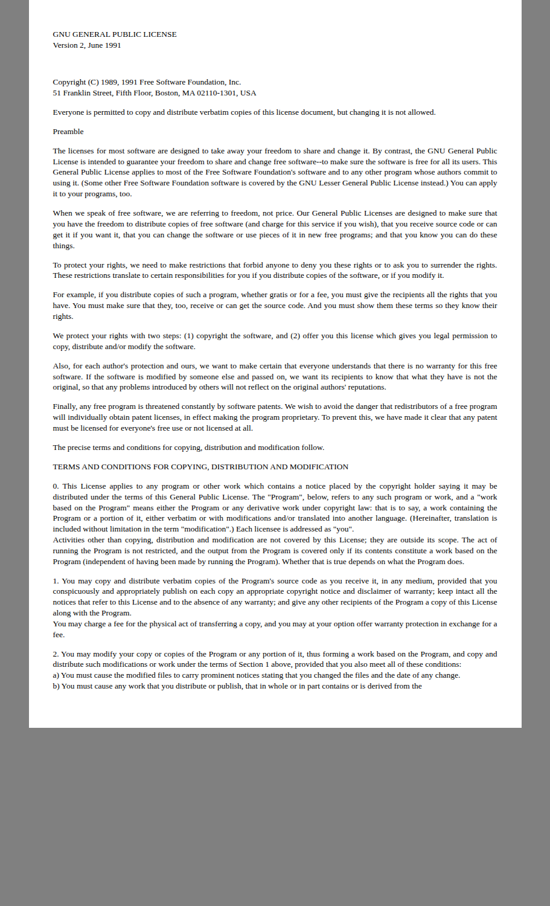GNU GENERAL PUBLIC LICENSE
Version 2, June 1991
Copyright (C) 1989, 1991 Free Software Foundation, Inc.
51 Franklin Street, Fifth Floor, Boston, MA 02110-1301, USA
Everyone is permitted to copy and distribute verbatim copies of this license document, but changing it is not allowed.
Preamble
The licenses for most software are designed to take away your freedom to share and change it. By contrast, the GNU General Public License is intended to guarantee your freedom to share and change free software--to make sure the software is free for all its users. This General Public License applies to most of the Free Software Foundation's software and to any other program whose authors commit to using it. (Some other Free Software Foundation software is covered by the GNU Lesser General Public License instead.) You can apply it to your programs, too.
When we speak of free software, we are referring to freedom, not price. Our General Public Licenses are designed to make sure that you have the freedom to distribute copies of free software (and charge for this service if you wish), that you receive source code or can get it if you want it, that you can change the software or use pieces of it in new free programs; and that you know you can do these things.
To protect your rights, we need to make restrictions that forbid anyone to deny you these rights or to ask you to surrender the rights. These restrictions translate to certain responsibilities for you if you distribute copies of the software, or if you modify it.
For example, if you distribute copies of such a program, whether gratis or for a fee, you must give the recipients all the rights that you have. You must make sure that they, too, receive or can get the source code. And you must show them these terms so they know their rights.
We protect your rights with two steps: (1) copyright the software, and (2) offer you this license which gives you legal permission to copy, distribute and/or modify the software.
Also, for each author's protection and ours, we want to make certain that everyone understands that there is no warranty for this free software. If the software is modified by someone else and passed on, we want its recipients to know that what they have is not the original, so that any problems introduced by others will not reflect on the original authors' reputations.
Finally, any free program is threatened constantly by software patents. We wish to avoid the danger that redistributors of a free program will individually obtain patent licenses, in effect making the program proprietary. To prevent this, we have made it clear that any patent must be licensed for everyone's free use or not licensed at all.
The precise terms and conditions for copying, distribution and modification follow.
TERMS AND CONDITIONS FOR COPYING, DISTRIBUTION AND MODIFICATION
0. This License applies to any program or other work which contains a notice placed by the copyright holder saying it may be distributed under the terms of this General Public License. The "Program", below, refers to any such program or work, and a "work based on the Program" means either the Program or any derivative work under copyright law: that is to say, a work containing the Program or a portion of it, either verbatim or with modifications and/or translated into another language. (Hereinafter, translation is included without limitation in the term "modification".) Each licensee is addressed as "you".
Activities other than copying, distribution and modification are not covered by this License; they are outside its scope. The act of running the Program is not restricted, and the output from the Program is covered only if its contents constitute a work based on the Program (independent of having been made by running the Program). Whether that is true depends on what the Program does.
1. You may copy and distribute verbatim copies of the Program's source code as you receive it, in any medium, provided that you conspicuously and appropriately publish on each copy an appropriate copyright notice and disclaimer of warranty; keep intact all the notices that refer to this License and to the absence of any warranty; and give any other recipients of the Program a copy of this License along with the Program.
You may charge a fee for the physical act of transferring a copy, and you may at your option offer warranty protection in exchange for a fee.
2. You may modify your copy or copies of the Program or any portion of it, thus forming a work based on the Program, and copy and distribute such modifications or work under the terms of Section 1 above, provided that you also meet all of these conditions:
a) You must cause the modified files to carry prominent notices stating that you changed the files and the date of any change.
b) You must cause any work that you distribute or publish, that in whole or in part contains or is derived from the